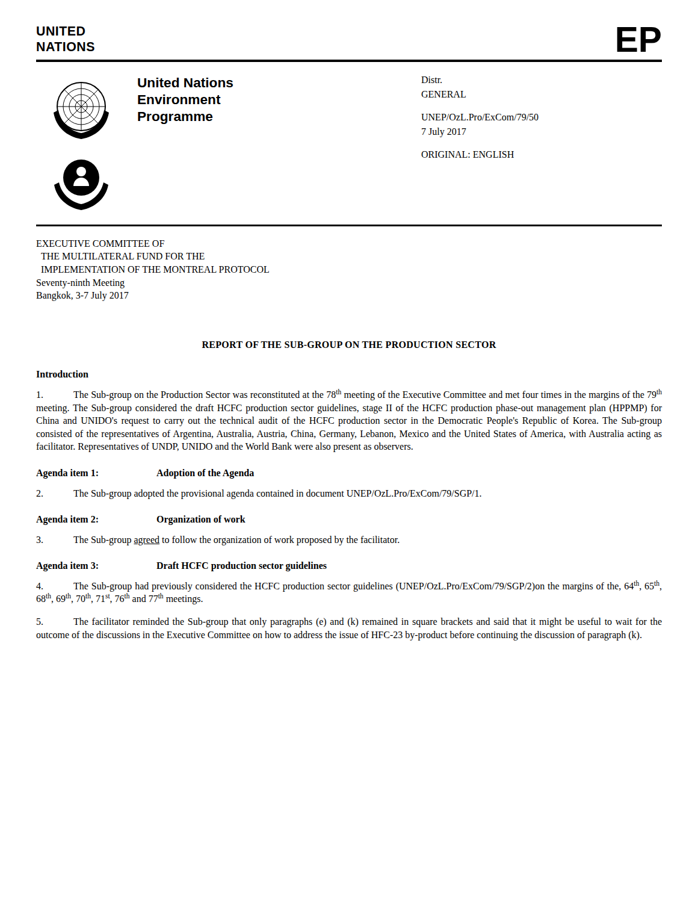UNITED
NATIONS
EP
United Nations
Environment
Programme
Distr.
GENERAL
UNEP/OzL.Pro/ExCom/79/50
7 July 2017
ORIGINAL: ENGLISH
EXECUTIVE COMMITTEE OF
THE MULTILATERAL FUND FOR THE
IMPLEMENTATION OF THE MONTREAL PROTOCOL
Seventy-ninth Meeting
Bangkok, 3-7 July 2017
REPORT OF THE SUB-GROUP ON THE PRODUCTION SECTOR
Introduction
1. The Sub-group on the Production Sector was reconstituted at the 78th meeting of the Executive Committee and met four times in the margins of the 79th meeting. The Sub-group considered the draft HCFC production sector guidelines, stage II of the HCFC production phase-out management plan (HPPMP) for China and UNIDO's request to carry out the technical audit of the HCFC production sector in the Democratic People's Republic of Korea. The Sub-group consisted of the representatives of Argentina, Australia, Austria, China, Germany, Lebanon, Mexico and the United States of America, with Australia acting as facilitator. Representatives of UNDP, UNIDO and the World Bank were also present as observers.
Agenda item 1: Adoption of the Agenda
2. The Sub-group adopted the provisional agenda contained in document UNEP/OzL.Pro/ExCom/79/SGP/1.
Agenda item 2: Organization of work
3. The Sub-group agreed to follow the organization of work proposed by the facilitator.
Agenda item 3: Draft HCFC production sector guidelines
4. The Sub-group had previously considered the HCFC production sector guidelines (UNEP/OzL.Pro/ExCom/79/SGP/2)on the margins of the, 64th, 65th, 68th, 69th, 70th, 71st, 76th and 77th meetings.
5. The facilitator reminded the Sub-group that only paragraphs (e) and (k) remained in square brackets and said that it might be useful to wait for the outcome of the discussions in the Executive Committee on how to address the issue of HFC-23 by-product before continuing the discussion of paragraph (k).